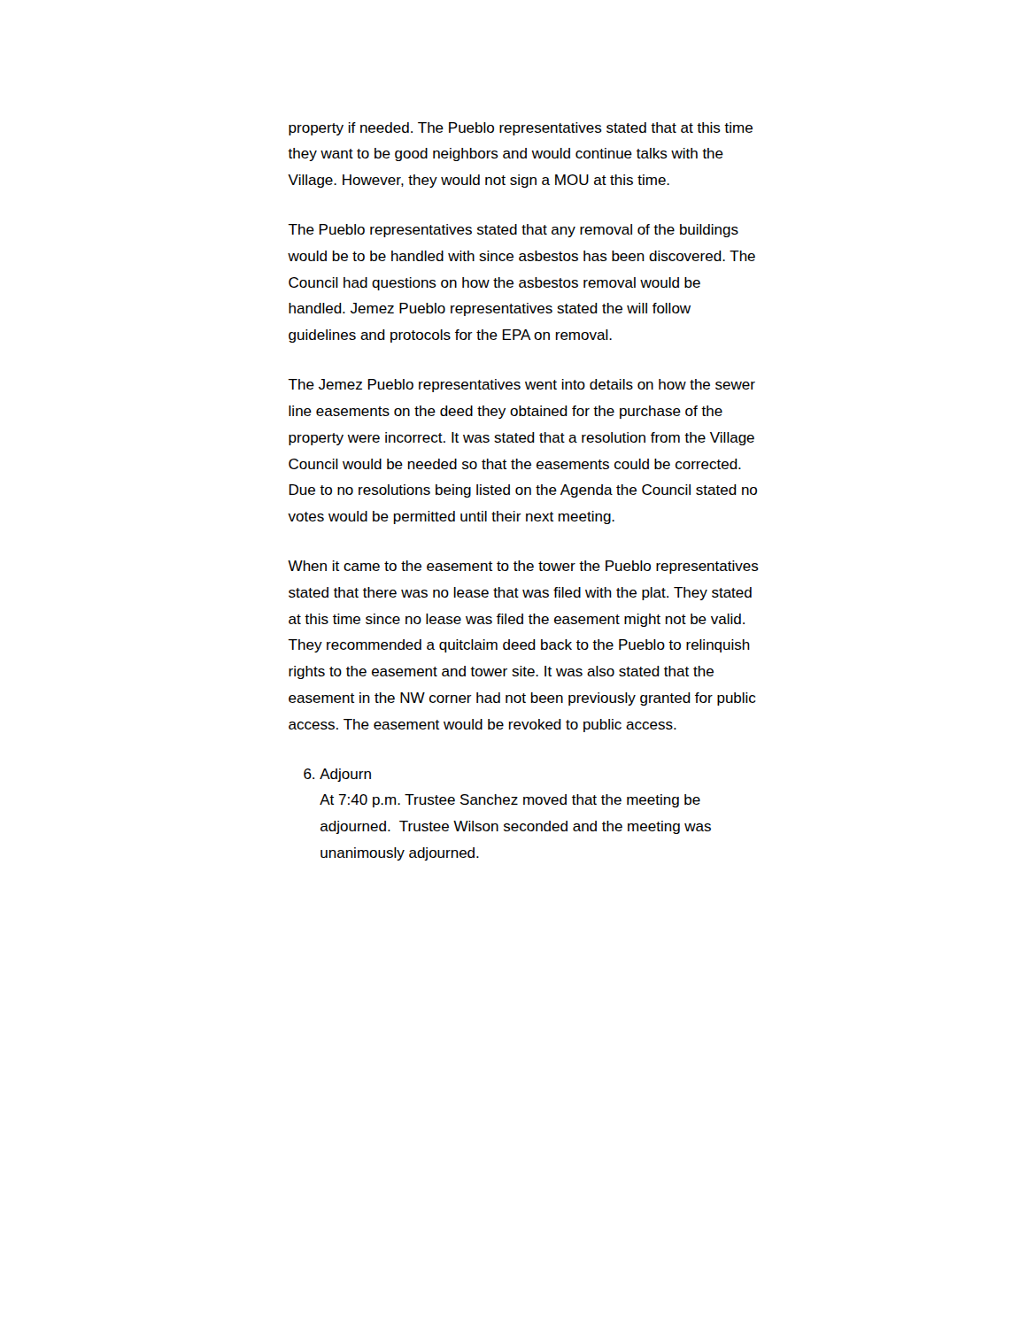property if needed. The Pueblo representatives stated that at this time they want to be good neighbors and would continue talks with the Village. However, they would not sign a MOU at this time.
The Pueblo representatives stated that any removal of the buildings would be to be handled with since asbestos has been discovered. The Council had questions on how the asbestos removal would be handled. Jemez Pueblo representatives stated the will follow guidelines and protocols for the EPA on removal.
The Jemez Pueblo representatives went into details on how the sewer line easements on the deed they obtained for the purchase of the property were incorrect. It was stated that a resolution from the Village Council would be needed so that the easements could be corrected. Due to no resolutions being listed on the Agenda the Council stated no votes would be permitted until their next meeting.
When it came to the easement to the tower the Pueblo representatives stated that there was no lease that was filed with the plat. They stated at this time since no lease was filed the easement might not be valid. They recommended a quitclaim deed back to the Pueblo to relinquish rights to the easement and tower site. It was also stated that the easement in the NW corner had not been previously granted for public access. The easement would be revoked to public access.
Adjourn
At 7:40 p.m. Trustee Sanchez moved that the meeting be adjourned. Trustee Wilson seconded and the meeting was unanimously adjourned.